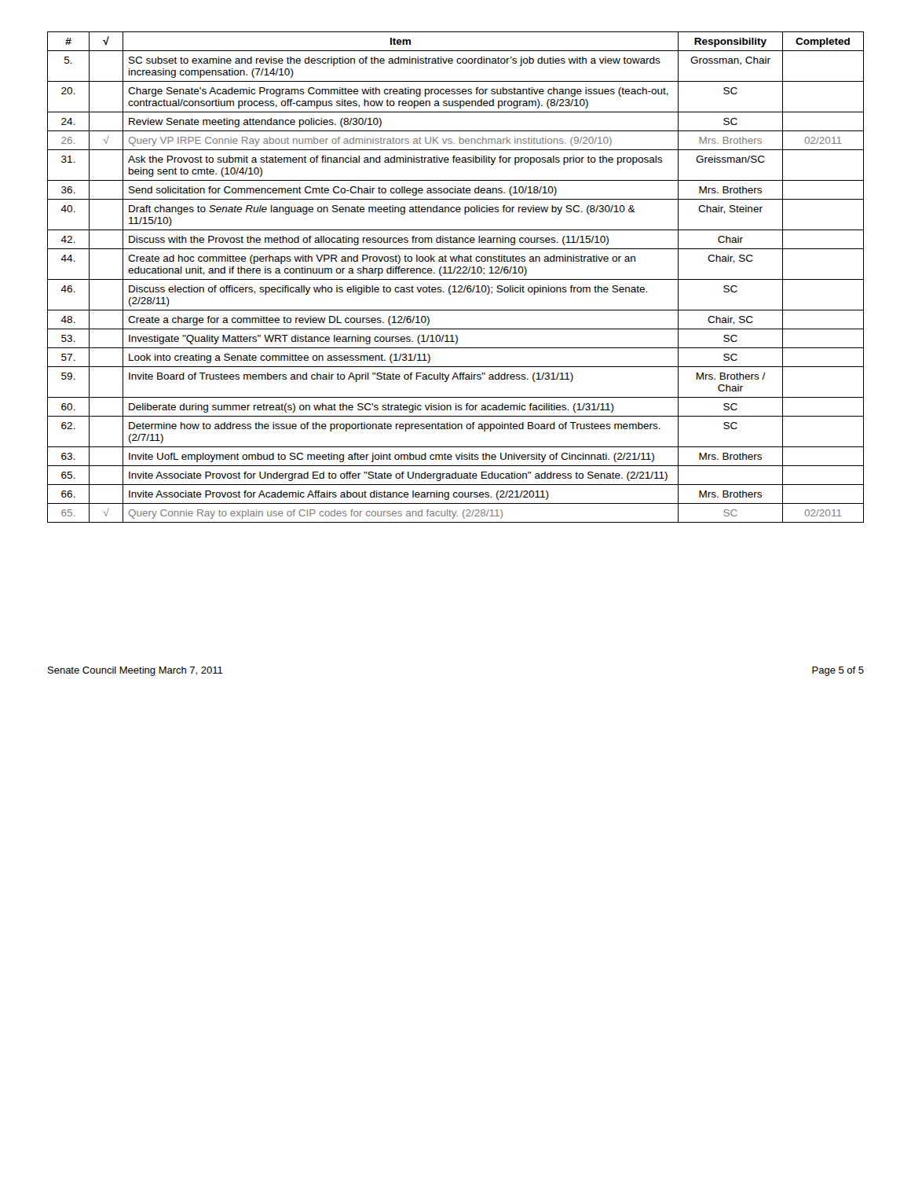| # | √ | Item | Responsibility | Completed |
| --- | --- | --- | --- | --- |
| 5. | | SC subset to examine and revise the description of the administrative coordinator’s job duties with a view towards increasing compensation. (7/14/10) | Grossman, Chair | |
| 20. | | Charge Senate's Academic Programs Committee with creating processes for substantive change issues (teach-out, contractual/consortium process, off-campus sites, how to reopen a suspended program). (8/23/10) | SC | |
| 24. | | Review Senate meeting attendance policies. (8/30/10) | SC | |
| 26. | √ | Query VP IRPE Connie Ray about number of administrators at UK vs. benchmark institutions. (9/20/10) | Mrs. Brothers | 02/2011 |
| 31. | | Ask the Provost to submit a statement of financial and administrative feasibility for proposals prior to the proposals being sent to cmte. (10/4/10) | Greissman/SC | |
| 36. | | Send solicitation for Commencement Cmte Co-Chair to college associate deans. (10/18/10) | Mrs. Brothers | |
| 40. | | Draft changes to Senate Rule language on Senate meeting attendance policies for review by SC. (8/30/10 & 11/15/10) | Chair, Steiner | |
| 42. | | Discuss with the Provost the method of allocating resources from distance learning courses. (11/15/10) | Chair | |
| 44. | | Create ad hoc committee (perhaps with VPR and Provost) to look at what constitutes an administrative or an educational unit, and if there is a continuum or a sharp difference. (11/22/10; 12/6/10) | Chair, SC | |
| 46. | | Discuss election of officers, specifically who is eligible to cast votes. (12/6/10); Solicit opinions from the Senate. (2/28/11) | SC | |
| 48. | | Create a charge for a committee to review DL courses. (12/6/10) | Chair, SC | |
| 53. | | Investigate "Quality Matters" WRT distance learning courses. (1/10/11) | SC | |
| 57. | | Look into creating a Senate committee on assessment. (1/31/11) | SC | |
| 59. | | Invite Board of Trustees members and chair to April "State of Faculty Affairs" address. (1/31/11) | Mrs. Brothers / Chair | |
| 60. | | Deliberate during summer retreat(s) on what the SC's strategic vision is for academic facilities. (1/31/11) | SC | |
| 62. | | Determine how to address the issue of the proportionate representation of appointed Board of Trustees members. (2/7/11) | SC | |
| 63. | | Invite UofL employment ombud to SC meeting after joint ombud cmte visits the University of Cincinnati. (2/21/11) | Mrs. Brothers | |
| 65. | | Invite Associate Provost for Undergrad Ed to offer "State of Undergraduate Education" address to Senate. (2/21/11) | | |
| 66. | | Invite Associate Provost for Academic Affairs about distance learning courses. (2/21/2011) | Mrs. Brothers | |
| 65. | √ | Query Connie Ray to explain use of CIP codes for courses and faculty. (2/28/11) | SC | 02/2011 |
Senate Council Meeting March 7, 2011 Page 5 of 5